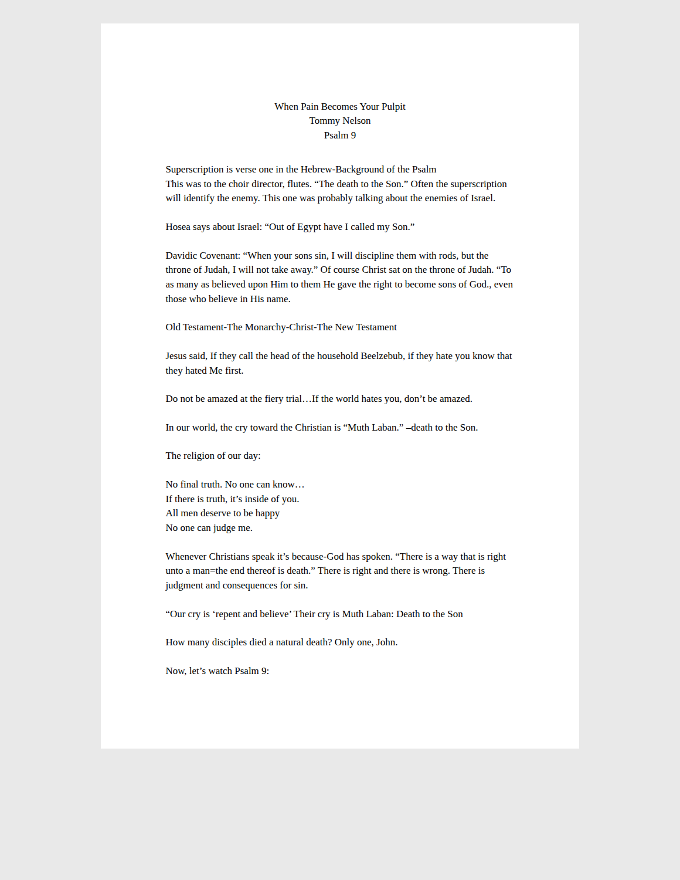When Pain Becomes Your Pulpit
Tommy Nelson
Psalm 9
Superscription is verse one in the Hebrew-Background of the Psalm
This was to the choir director, flutes. “The death to the Son.” Often the superscription will identify the enemy. This one was probably talking about the enemies of Israel.
Hosea says about Israel: “Out of Egypt have I called my Son.”
Davidic Covenant: “When your sons sin, I will discipline them with rods, but the throne of Judah, I will not take away.” Of course Christ sat on the throne of Judah. “To as many as believed upon Him to them He gave the right to become sons of God., even those who believe in His name.
Old Testament-The Monarchy-Christ-The New Testament
Jesus said, If they call the head of the household Beelzebub, if they hate you know that they hated Me first.
Do not be amazed at the fiery trial…If the world hates you, don’t be amazed.
In our world, the cry toward the Christian is “Muth Laban.” –death to the Son.
The religion of our day:
No final truth. No one can know…
If there is truth, it’s inside of you.
All men deserve to be happy
No one can judge me.
Whenever Christians speak it’s because-God has spoken. “There is a way that is right unto a man=the end thereof is death.” There is right and there is wrong. There is judgment and consequences for sin.
“Our cry is ‘repent and believe’ Their cry is Muth Laban: Death to the Son
How many disciples died a natural death? Only one, John.
Now, let’s watch Psalm 9: